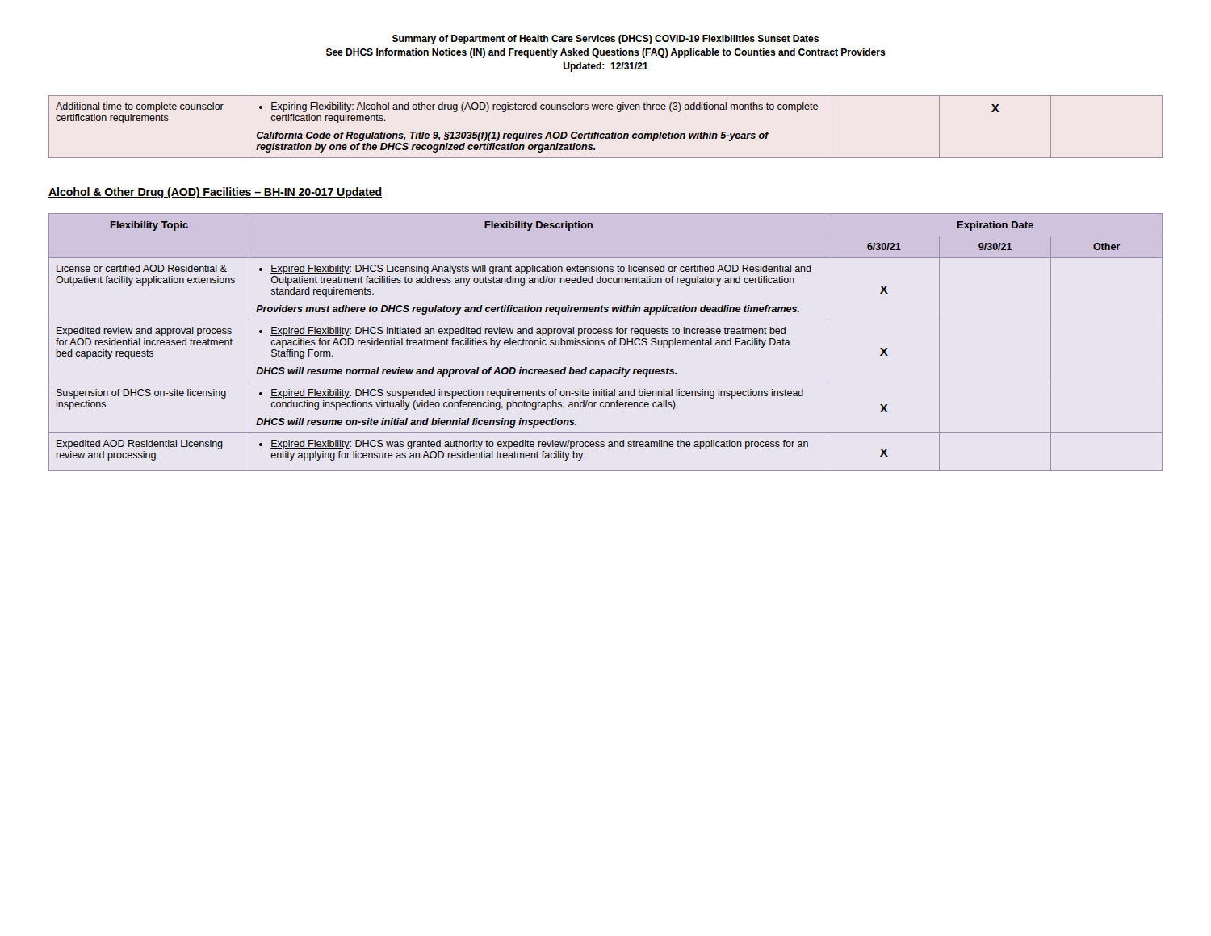Summary of Department of Health Care Services (DHCS) COVID-19 Flexibilities Sunset Dates
See DHCS Information Notices (IN) and Frequently Asked Questions (FAQ) Applicable to Counties and Contract Providers
Updated: 12/31/21
| Additional time to complete counselor certification requirements | Expiring Flexibility : Alcohol and other drug (AOD) registered counselors were given three (3) additional months to complete certification requirements. California Code of Regulations, Title 9, §13035(f)(1) requires AOD Certification completion within 5-years of registration by one of the DHCS recognized certification organizations. | | X | |
Alcohol & Other Drug (AOD) Facilities – BH-IN 20-017 Updated
| Flexibility Topic | Flexibility Description | Expiration Date |
| --- | --- | --- |
| 6/30/21 | 9/30/21 | Other |
| License or certified AOD Residential & Outpatient facility application extensions | Expired Flexibility : DHCS Licensing Analysts will grant application extensions to licensed or certified AOD Residential and Outpatient treatment facilities to address any outstanding and/or needed documentation of regulatory and certification standard requirements. Providers must adhere to DHCS regulatory and certification requirements within application deadline timeframes. | X | | |
| Expedited review and approval process for AOD residential increased treatment bed capacity requests | Expired Flexibility : DHCS initiated an expedited review and approval process for requests to increase treatment bed capacities for AOD residential treatment facilities by electronic submissions of DHCS Supplemental and Facility Data Staffing Form. DHCS will resume normal review and approval of AOD increased bed capacity requests. | X | | |
| Suspension of DHCS on-site licensing inspections | Expired Flexibility : DHCS suspended inspection requirements of on-site initial and biennial licensing inspections instead conducting inspections virtually (video conferencing, photographs, and/or conference calls). DHCS will resume on-site initial and biennial licensing inspections. | X | | |
| Expedited AOD Residential Licensing review and processing | Expired Flexibility : DHCS was granted authority to expedite review/process and streamline the application process for an entity applying for licensure as an AOD residential treatment facility by: | X | | |